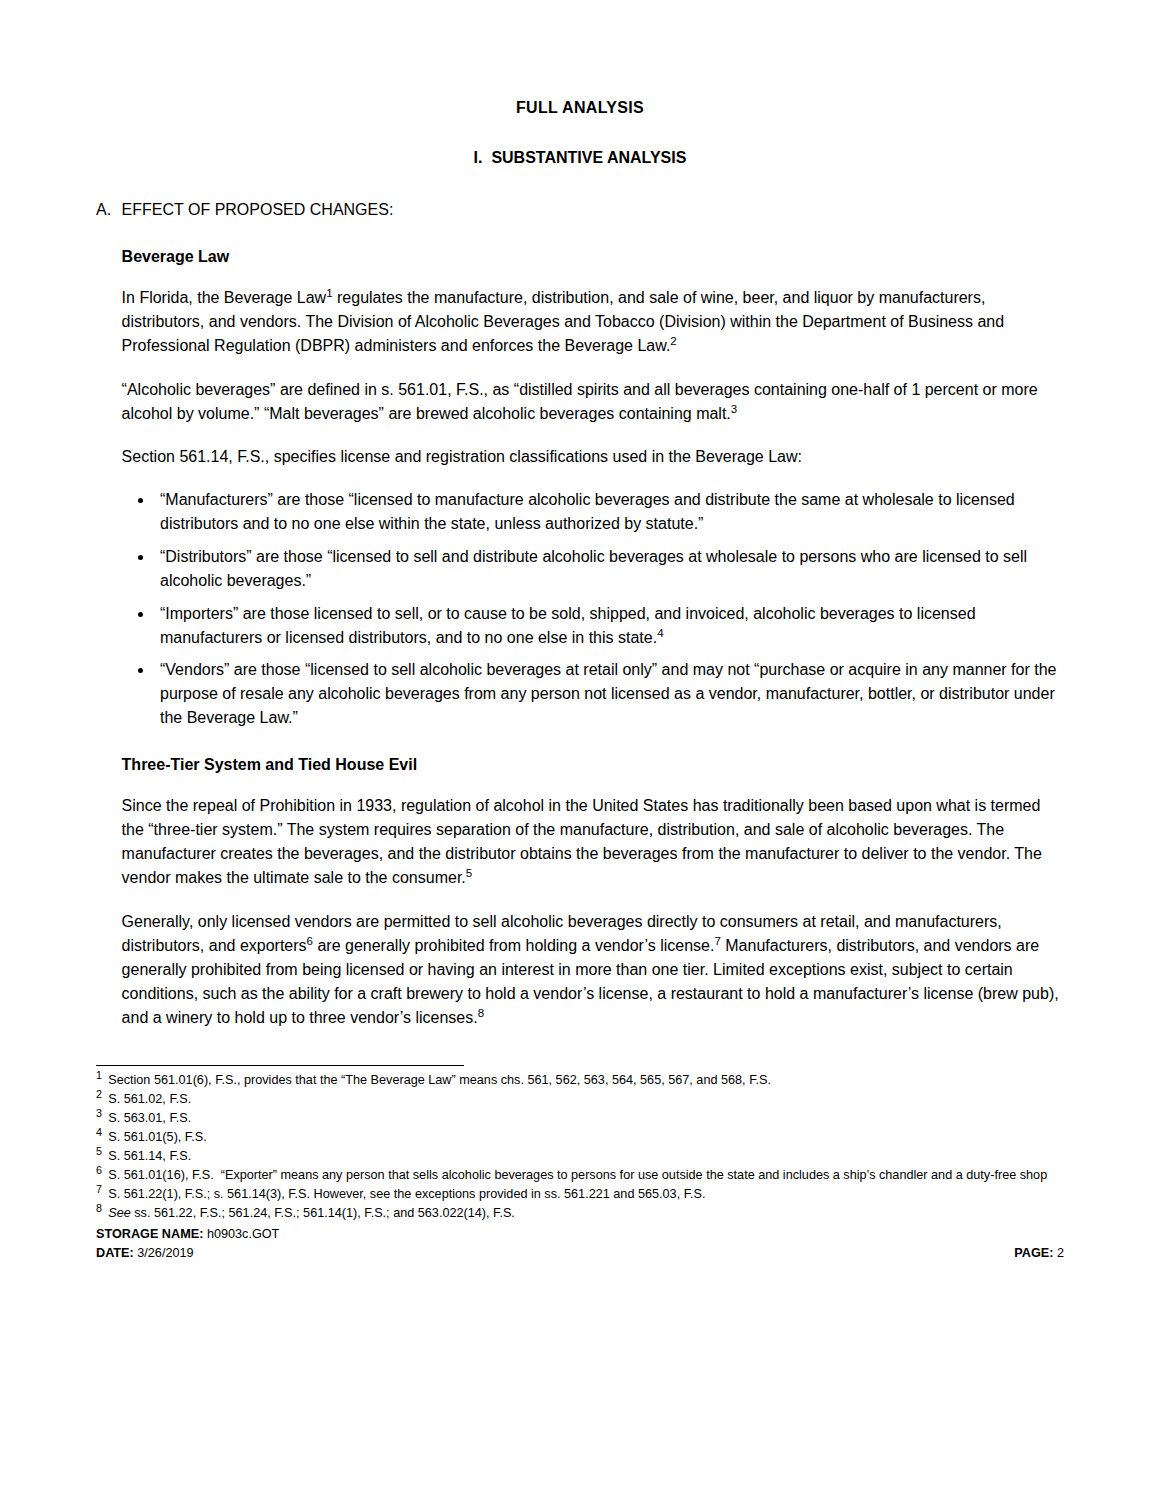FULL ANALYSIS
I. SUBSTANTIVE ANALYSIS
A. EFFECT OF PROPOSED CHANGES:
Beverage Law
In Florida, the Beverage Law1 regulates the manufacture, distribution, and sale of wine, beer, and liquor by manufacturers, distributors, and vendors. The Division of Alcoholic Beverages and Tobacco (Division) within the Department of Business and Professional Regulation (DBPR) administers and enforces the Beverage Law.2
“Alcoholic beverages” are defined in s. 561.01, F.S., as “distilled spirits and all beverages containing one-half of 1 percent or more alcohol by volume.” “Malt beverages” are brewed alcoholic beverages containing malt.3
Section 561.14, F.S., specifies license and registration classifications used in the Beverage Law:
“Manufacturers” are those “licensed to manufacture alcoholic beverages and distribute the same at wholesale to licensed distributors and to no one else within the state, unless authorized by statute.”
“Distributors” are those “licensed to sell and distribute alcoholic beverages at wholesale to persons who are licensed to sell alcoholic beverages.”
“Importers” are those licensed to sell, or to cause to be sold, shipped, and invoiced, alcoholic beverages to licensed manufacturers or licensed distributors, and to no one else in this state.4
“Vendors” are those “licensed to sell alcoholic beverages at retail only” and may not “purchase or acquire in any manner for the purpose of resale any alcoholic beverages from any person not licensed as a vendor, manufacturer, bottler, or distributor under the Beverage Law.”
Three-Tier System and Tied House Evil
Since the repeal of Prohibition in 1933, regulation of alcohol in the United States has traditionally been based upon what is termed the “three-tier system.” The system requires separation of the manufacture, distribution, and sale of alcoholic beverages. The manufacturer creates the beverages, and the distributor obtains the beverages from the manufacturer to deliver to the vendor. The vendor makes the ultimate sale to the consumer.5
Generally, only licensed vendors are permitted to sell alcoholic beverages directly to consumers at retail, and manufacturers, distributors, and exporters6 are generally prohibited from holding a vendor’s license.7 Manufacturers, distributors, and vendors are generally prohibited from being licensed or having an interest in more than one tier. Limited exceptions exist, subject to certain conditions, such as the ability for a craft brewery to hold a vendor’s license, a restaurant to hold a manufacturer’s license (brew pub), and a winery to hold up to three vendor’s licenses.8
1 Section 561.01(6), F.S., provides that the “The Beverage Law” means chs. 561, 562, 563, 564, 565, 567, and 568, F.S.
2 S. 561.02, F.S.
3 S. 563.01, F.S.
4 S. 561.01(5), F.S.
5 S. 561.14, F.S.
6 S. 561.01(16), F.S. “Exporter” means any person that sells alcoholic beverages to persons for use outside the state and includes a ship’s chandler and a duty-free shop
7 S. 561.22(1), F.S.; s. 561.14(3), F.S. However, see the exceptions provided in ss. 561.221 and 565.03, F.S.
8 See ss. 561.22, F.S.; 561.24, F.S.; 561.14(1), F.S.; and 563.022(14), F.S.
STORAGE NAME: h0903c.GOT
DATE: 3/26/2019
PAGE: 2